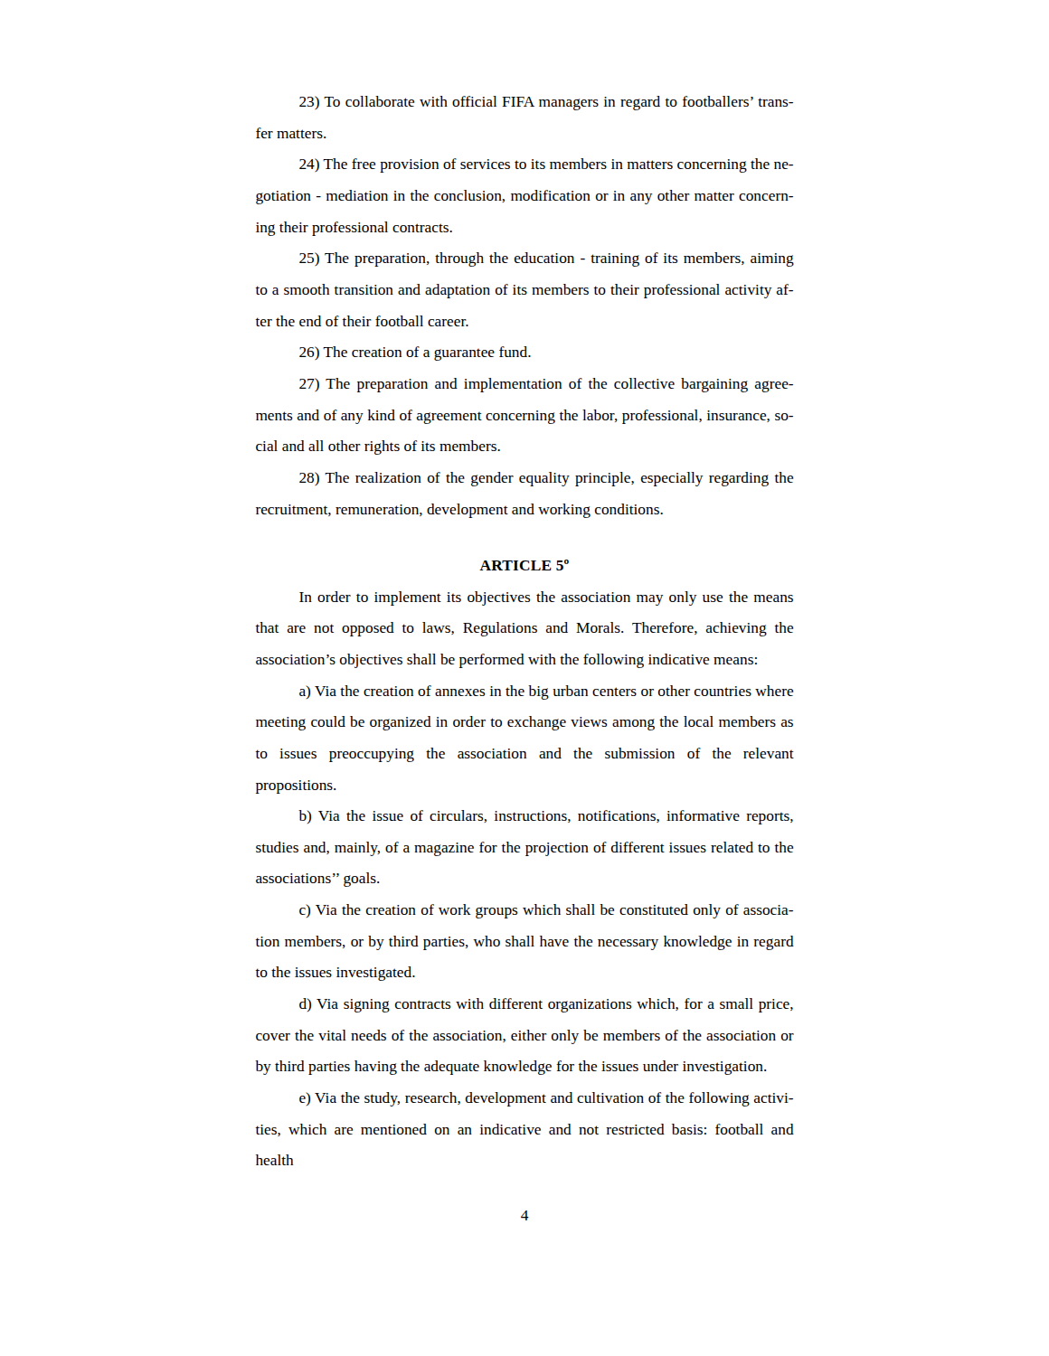23) To collaborate with official FIFA managers in regard to footballers’ transfer matters.
24) The free provision of services to its members in matters concerning the negotiation - mediation in the conclusion, modification or in any other matter concerning their professional contracts.
25) The preparation, through the education - training of its members, aiming to a smooth transition and adaptation of its members to their professional activity after the end of their football career.
26) The creation of a guarantee fund.
27) The preparation and implementation of the collective bargaining agreements and of any kind of agreement concerning the labor, professional, insurance, social and all other rights of its members.
28) The realization of the gender equality principle, especially regarding the recruitment, remuneration, development and working conditions.
ARTICLE 5º
In order to implement its objectives the association may only use the means that are not opposed to laws, Regulations and Morals. Therefore, achieving the association’s objectives shall be performed with the following indicative means:
a) Via the creation of annexes in the big urban centers or other countries where meeting could be organized in order to exchange views among the local members as to issues preoccupying the association and the submission of the relevant propositions.
b) Via the issue of circulars, instructions, notifications, informative reports, studies and, mainly, of a magazine for the projection of different issues related to the associations’’ goals.
c) Via the creation of work groups which shall be constituted only of association members, or by third parties, who shall have the necessary knowledge in regard to the issues investigated.
d) Via signing contracts with different organizations which, for a small price, cover the vital needs of the association, either only be members of the association or by third parties having the adequate knowledge for the issues under investigation.
e) Via the study, research, development and cultivation of the following activities, which are mentioned on an indicative and not restricted basis: football and health
4